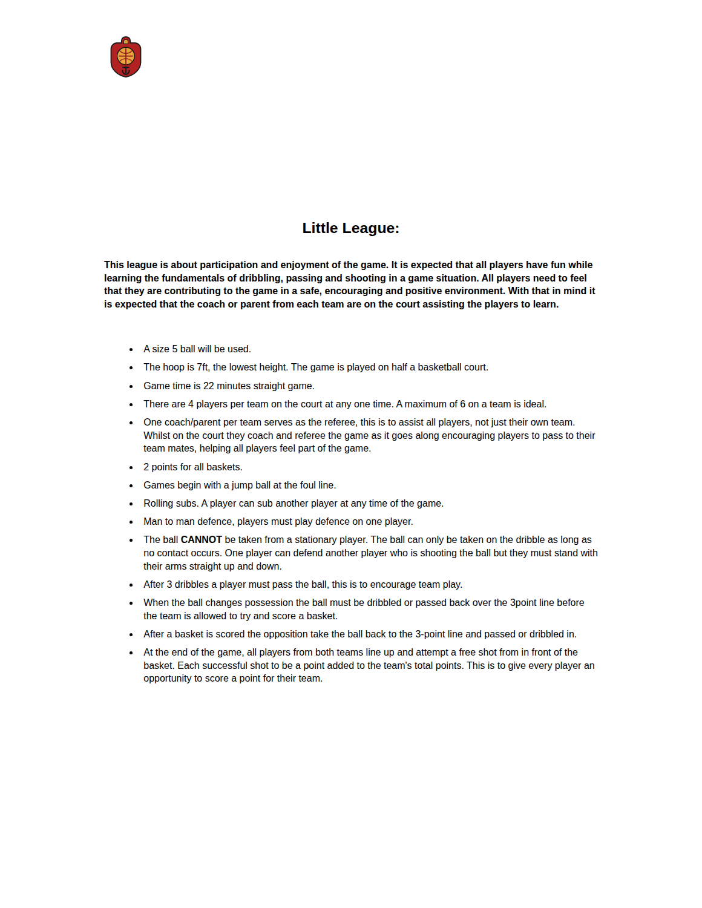Little League:
This league is about participation and enjoyment of the game. It is expected that all players have fun while learning the fundamentals of dribbling, passing and shooting in a game situation. All players need to feel that they are contributing to the game in a safe, encouraging and positive environment. With that in mind it is expected that the coach or parent from each team are on the court assisting the players to learn.
A size 5 ball will be used.
The hoop is 7ft, the lowest height. The game is played on half a basketball court.
Game time is 22 minutes straight game.
There are 4 players per team on the court at any one time. A maximum of 6 on a team is ideal.
One coach/parent per team serves as the referee, this is to assist all players, not just their own team. Whilst on the court they coach and referee the game as it goes along encouraging players to pass to their team mates, helping all players feel part of the game.
2 points for all baskets.
Games begin with a jump ball at the foul line.
Rolling subs. A player can sub another player at any time of the game.
Man to man defence, players must play defence on one player.
The ball CANNOT be taken from a stationary player. The ball can only be taken on the dribble as long as no contact occurs. One player can defend another player who is shooting the ball but they must stand with their arms straight up and down.
After 3 dribbles a player must pass the ball, this is to encourage team play.
When the ball changes possession the ball must be dribbled or passed back over the 3point line before the team is allowed to try and score a basket.
After a basket is scored the opposition take the ball back to the 3-point line and passed or dribbled in.
At the end of the game, all players from both teams line up and attempt a free shot from in front of the basket. Each successful shot to be a point added to the team's total points. This is to give every player an opportunity to score a point for their team.